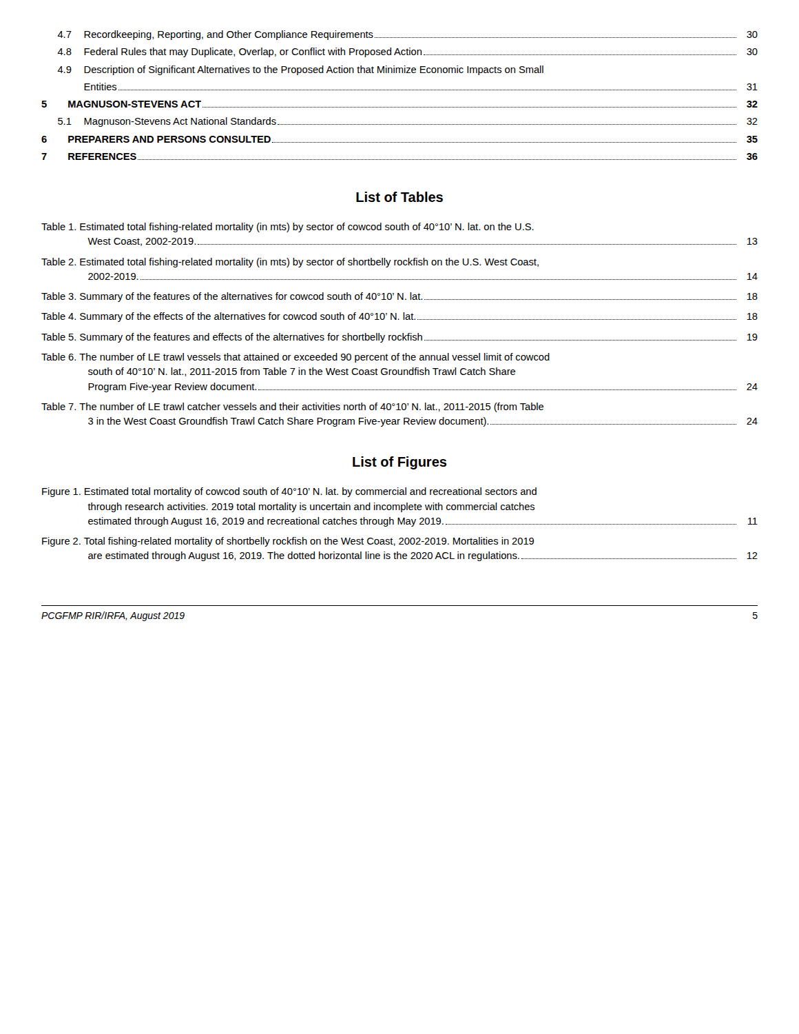4.7 Recordkeeping, Reporting, and Other Compliance Requirements 30
4.8 Federal Rules that may Duplicate, Overlap, or Conflict with Proposed Action 30
4.9 Description of Significant Alternatives to the Proposed Action that Minimize Economic Impacts on Small
Entities 31
5 MAGNUSON-STEVENS ACT 32
5.1 Magnuson-Stevens Act National Standards 32
6 PREPARERS AND PERSONS CONSULTED 35
7 REFERENCES 36
List of Tables
Table 1. Estimated total fishing-related mortality (in mts) by sector of cowcod south of 40°10’ N. lat. on the U.S.
West Coast, 2002-2019. 13
Table 2. Estimated total fishing-related mortality (in mts) by sector of shortbelly rockfish on the U.S. West Coast,
2002-2019. 14
Table 3. Summary of the features of the alternatives for cowcod south of 40°10’ N. lat. 18
Table 4. Summary of the effects of the alternatives for cowcod south of 40°10’ N. lat. 18
Table 5. Summary of the features and effects of the alternatives for shortbelly rockfish 19
Table 6. The number of LE trawl vessels that attained or exceeded 90 percent of the annual vessel limit of cowcod
south of 40°10’ N. lat., 2011-2015 from Table 7 in the West Coast Groundfish Trawl Catch Share
Program Five-year Review document. 24
Table 7. The number of LE trawl catcher vessels and their activities north of 40°10’ N. lat., 2011-2015 (from Table
3 in the West Coast Groundfish Trawl Catch Share Program Five-year Review document). 24
List of Figures
Figure 1. Estimated total mortality of cowcod south of 40°10’ N. lat. by commercial and recreational sectors and
through research activities. 2019 total mortality is uncertain and incomplete with commercial catches
estimated through August 16, 2019 and recreational catches through May 2019. 11
Figure 2. Total fishing-related mortality of shortbelly rockfish on the West Coast, 2002-2019. Mortalities in 2019
are estimated through August 16, 2019. The dotted horizontal line is the 2020 ACL in regulations. 12
PCGFMP RIR/IRFA, August 2019 5